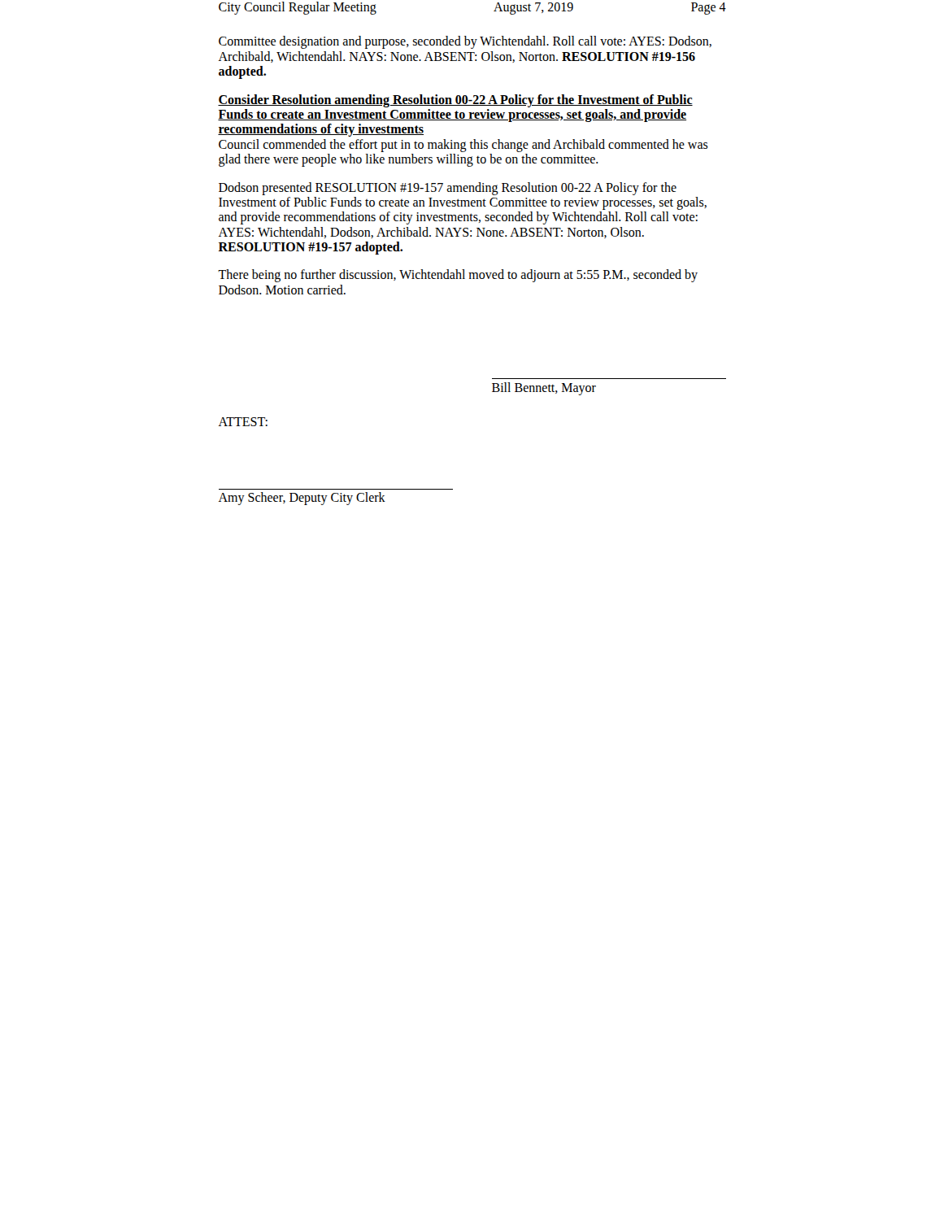City Council Regular Meeting
August 7, 2019
Page 4
Committee designation and purpose, seconded by Wichtendahl. Roll call vote: AYES: Dodson, Archibald, Wichtendahl. NAYS: None. ABSENT: Olson, Norton. RESOLUTION #19-156 adopted.
Consider Resolution amending Resolution 00-22 A Policy for the Investment of Public Funds to create an Investment Committee to review processes, set goals, and provide recommendations of city investments
Council commended the effort put in to making this change and Archibald commented he was glad there were people who like numbers willing to be on the committee.
Dodson presented RESOLUTION #19-157 amending Resolution 00-22 A Policy for the Investment of Public Funds to create an Investment Committee to review processes, set goals, and provide recommendations of city investments, seconded by Wichtendahl. Roll call vote: AYES: Wichtendahl, Dodson, Archibald. NAYS: None. ABSENT: Norton, Olson. RESOLUTION #19-157 adopted.
There being no further discussion, Wichtendahl moved to adjourn at 5:55 P.M., seconded by Dodson. Motion carried.
Bill Bennett, Mayor
ATTEST:
Amy Scheer, Deputy City Clerk